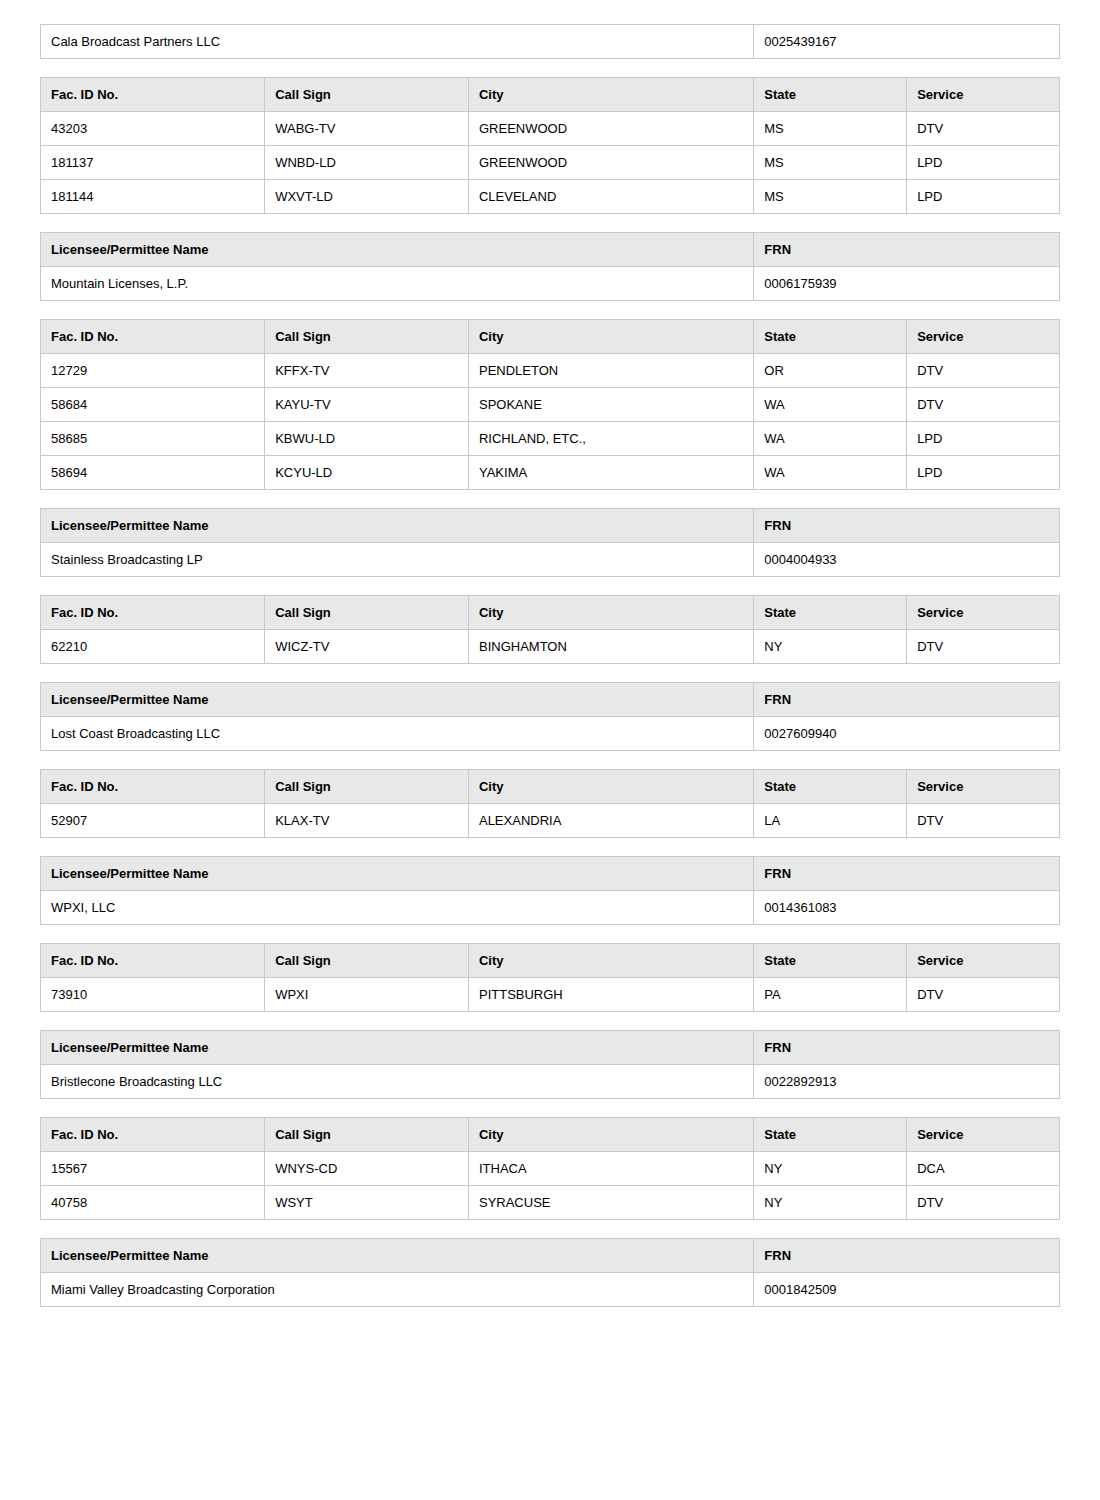| Cala Broadcast Partners LLC | 0025439167 |
| Fac. ID No. | Call Sign | City | State | Service |
| --- | --- | --- | --- | --- |
| 43203 | WABG-TV | GREENWOOD | MS | DTV |
| 181137 | WNBD-LD | GREENWOOD | MS | LPD |
| 181144 | WXVT-LD | CLEVELAND | MS | LPD |
| Licensee/Permittee Name | FRN |
| --- | --- |
| Mountain Licenses, L.P. | 0006175939 |
| Fac. ID No. | Call Sign | City | State | Service |
| --- | --- | --- | --- | --- |
| 12729 | KFFX-TV | PENDLETON | OR | DTV |
| 58684 | KAYU-TV | SPOKANE | WA | DTV |
| 58685 | KBWU-LD | RICHLAND, ETC., | WA | LPD |
| 58694 | KCYU-LD | YAKIMA | WA | LPD |
| Licensee/Permittee Name | FRN |
| --- | --- |
| Stainless Broadcasting LP | 0004004933 |
| Fac. ID No. | Call Sign | City | State | Service |
| --- | --- | --- | --- | --- |
| 62210 | WICZ-TV | BINGHAMTON | NY | DTV |
| Licensee/Permittee Name | FRN |
| --- | --- |
| Lost Coast Broadcasting LLC | 0027609940 |
| Fac. ID No. | Call Sign | City | State | Service |
| --- | --- | --- | --- | --- |
| 52907 | KLAX-TV | ALEXANDRIA | LA | DTV |
| Licensee/Permittee Name | FRN |
| --- | --- |
| WPXI, LLC | 0014361083 |
| Fac. ID No. | Call Sign | City | State | Service |
| --- | --- | --- | --- | --- |
| 73910 | WPXI | PITTSBURGH | PA | DTV |
| Licensee/Permittee Name | FRN |
| --- | --- |
| Bristlecone Broadcasting LLC | 0022892913 |
| Fac. ID No. | Call Sign | City | State | Service |
| --- | --- | --- | --- | --- |
| 15567 | WNYS-CD | ITHACA | NY | DCA |
| 40758 | WSYT | SYRACUSE | NY | DTV |
| Licensee/Permittee Name | FRN |
| --- | --- |
| Miami Valley Broadcasting Corporation | 0001842509 |